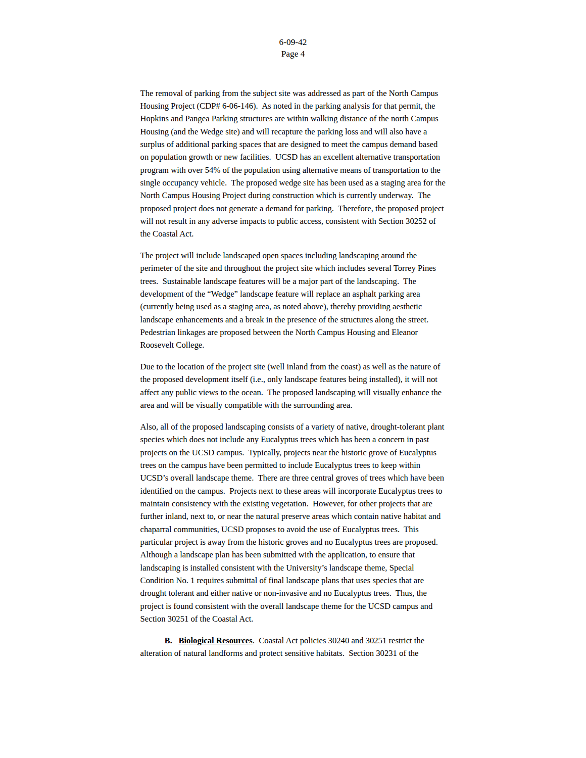6-09-42
Page 4
The removal of parking from the subject site was addressed as part of the North Campus Housing Project (CDP# 6-06-146). As noted in the parking analysis for that permit, the Hopkins and Pangea Parking structures are within walking distance of the north Campus Housing (and the Wedge site) and will recapture the parking loss and will also have a surplus of additional parking spaces that are designed to meet the campus demand based on population growth or new facilities. UCSD has an excellent alternative transportation program with over 54% of the population using alternative means of transportation to the single occupancy vehicle. The proposed wedge site has been used as a staging area for the North Campus Housing Project during construction which is currently underway. The proposed project does not generate a demand for parking. Therefore, the proposed project will not result in any adverse impacts to public access, consistent with Section 30252 of the Coastal Act.
The project will include landscaped open spaces including landscaping around the perimeter of the site and throughout the project site which includes several Torrey Pines trees. Sustainable landscape features will be a major part of the landscaping. The development of the “Wedge” landscape feature will replace an asphalt parking area (currently being used as a staging area, as noted above), thereby providing aesthetic landscape enhancements and a break in the presence of the structures along the street. Pedestrian linkages are proposed between the North Campus Housing and Eleanor Roosevelt College.
Due to the location of the project site (well inland from the coast) as well as the nature of the proposed development itself (i.e., only landscape features being installed), it will not affect any public views to the ocean. The proposed landscaping will visually enhance the area and will be visually compatible with the surrounding area.
Also, all of the proposed landscaping consists of a variety of native, drought-tolerant plant species which does not include any Eucalyptus trees which has been a concern in past projects on the UCSD campus. Typically, projects near the historic grove of Eucalyptus trees on the campus have been permitted to include Eucalyptus trees to keep within UCSD’s overall landscape theme. There are three central groves of trees which have been identified on the campus. Projects next to these areas will incorporate Eucalyptus trees to maintain consistency with the existing vegetation. However, for other projects that are further inland, next to, or near the natural preserve areas which contain native habitat and chaparral communities, UCSD proposes to avoid the use of Eucalyptus trees. This particular project is away from the historic groves and no Eucalyptus trees are proposed. Although a landscape plan has been submitted with the application, to ensure that landscaping is installed consistent with the University’s landscape theme, Special Condition No. 1 requires submittal of final landscape plans that uses species that are drought tolerant and either native or non-invasive and no Eucalyptus trees. Thus, the project is found consistent with the overall landscape theme for the UCSD campus and Section 30251 of the Coastal Act.
B. Biological Resources. Coastal Act policies 30240 and 30251 restrict the alteration of natural landforms and protect sensitive habitats. Section 30231 of the